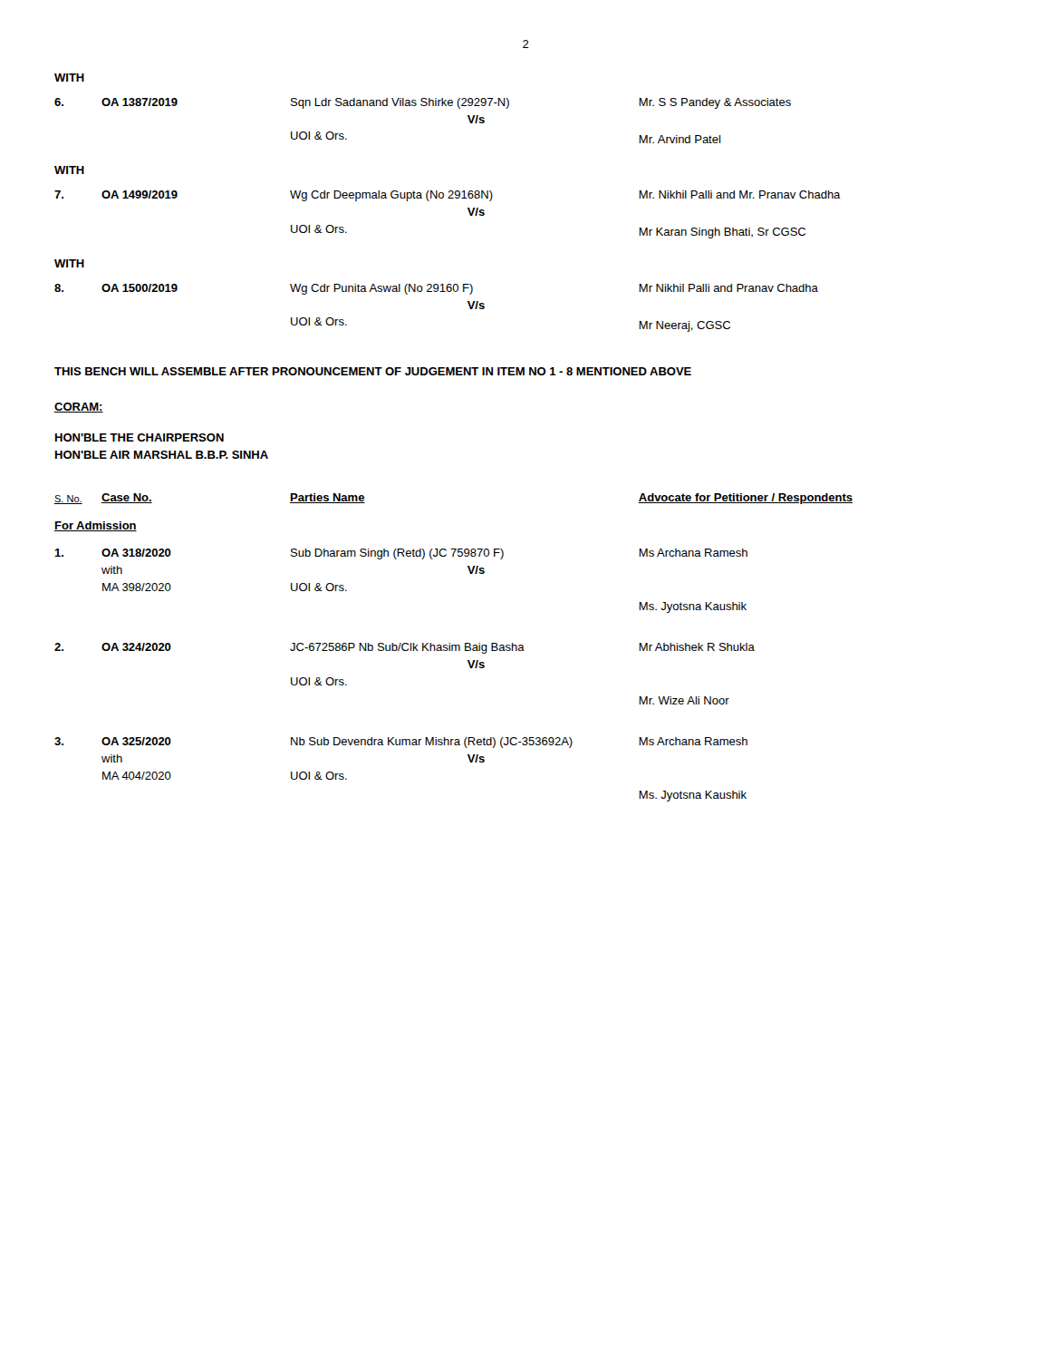2
WITH
| 6. | OA 1387/2019 | Sqn Ldr Sadanand Vilas Shirke (29297-N) V/s UOI & Ors. | Mr. S S Pandey & Associates Mr. Arvind Patel |
WITH
| 7. | OA 1499/2019 | Wg Cdr Deepmala Gupta (No 29168N) V/s UOI & Ors. | Mr. Nikhil Palli and Mr. Pranav Chadha Mr Karan Singh Bhati, Sr CGSC |
WITH
| 8. | OA 1500/2019 | Wg Cdr Punita Aswal (No 29160 F) V/s UOI & Ors. | Mr Nikhil Palli and Pranav Chadha Mr Neeraj, CGSC |
THIS BENCH WILL ASSEMBLE AFTER PRONOUNCEMENT OF JUDGEMENT IN ITEM NO 1 - 8 MENTIONED ABOVE
CORAM:
HON'BLE THE CHAIRPERSON
HON'BLE AIR MARSHAL B.B.P. SINHA
| S. No. | Case No. | Parties Name | Advocate for Petitioner / Respondents |
For Admission
| 1. | OA 318/2020 with MA 398/2020 | Sub Dharam Singh (Retd) (JC 759870 F) V/s UOI & Ors. | Ms Archana Ramesh Ms. Jyotsna Kaushik |
| 2. | OA 324/2020 | JC-672586P Nb Sub/Clk Khasim Baig Basha V/s UOI & Ors. | Mr Abhishek R Shukla Mr. Wize Ali Noor |
| 3. | OA 325/2020 with MA 404/2020 | Nb Sub Devendra Kumar Mishra (Retd) (JC-353692A) V/s UOI & Ors. | Ms Archana Ramesh Ms. Jyotsna Kaushik |